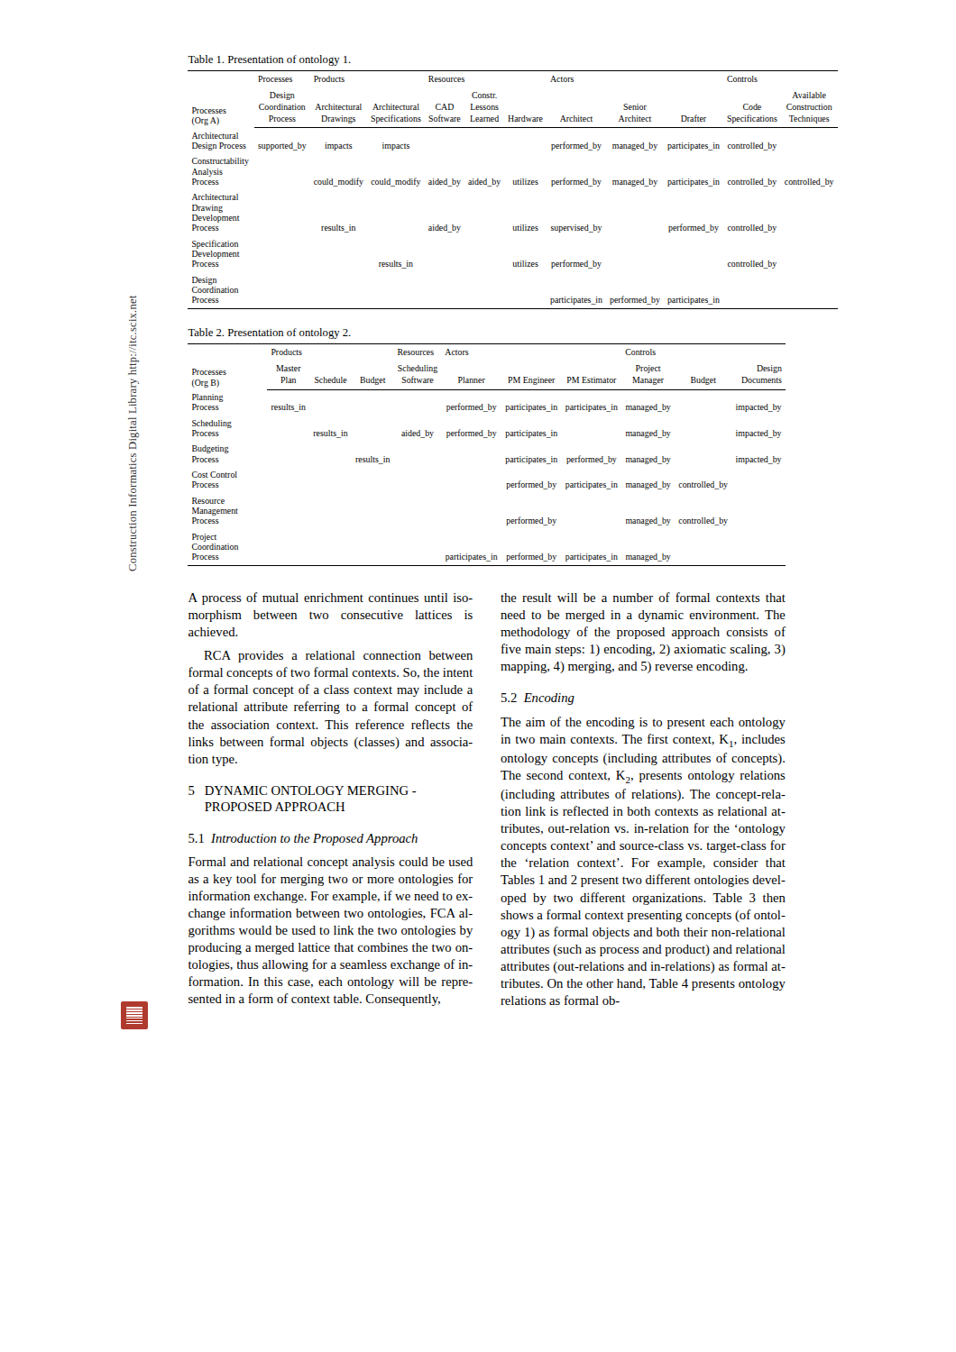Construction Informatics Digital Library http://itc.scix.net
Table 1. Presentation of ontology 1.
| Processes (Org A) | Processes | Products | Resources | Actors | Controls |
| --- | --- | --- | --- | --- | --- |
| Design Coordination Process | Architectural Drawings | Architectural Specifications | CAD Software | Constr. Lessons Learned | Hardware | Architect | Senior Architect | Drafter | Code Specifications | Available Construction Techniques |
| Architectural Design Process | supported_by | impacts | impacts | | | | performed_by | managed_by | participates_in | controlled_by | |
| Constructability Analysis Process | | could_modify | could_modify | aided_by | aided_by | utilizes | performed_by | managed_by | participates_in | controlled_by | controlled_by |
| Architectural Drawing Development Process | | results_in | | aided_by | | utilizes | supervised_by | | performed_by | controlled_by | |
| Specification Development Process | | | results_in | | | utilizes | performed_by | | | controlled_by | |
| Design Coordination Process | | | | | | | participates_in | performed_by | participates_in | | |
Table 2. Presentation of ontology 2.
| Processes (Org B) | Products | Resources | Actors | Controls |
| --- | --- | --- | --- | --- |
| Master Plan | Schedule | Budget | Scheduling Software | Planner | PM Engineer | PM Estimator | Project Manager | Budget | Design Documents |
| Planning Process | results_in | | | | performed_by | participates_in | participates_in | managed_by | | impacted_by |
| Scheduling Process | | results_in | | aided_by | performed_by | participates_in | | managed_by | | impacted_by |
| Budgeting Process | | | results_in | | | participates_in | performed_by | managed_by | | impacted_by |
| Cost Control Process | | | | | | performed_by | participates_in | managed_by | controlled_by | |
| Resource Management Process | | | | | | performed_by | | managed_by | controlled_by | |
| Project Coordination Process | | | | | participates_in | performed_by | participates_in | managed_by | | |
A process of mutual enrichment continues until isomorphism between two consecutive lattices is achieved.
RCA provides a relational connection between formal concepts of two formal contexts. So, the intent of a formal concept of a class context may include a relational attribute referring to a formal concept of the association context. This reference reflects the links between formal objects (classes) and association type.
5 DYNAMIC ONTOLOGY MERGING -
PROPOSED APPROACH
5.1 Introduction to the Proposed Approach
Formal and relational concept analysis could be used as a key tool for merging two or more ontologies for information exchange. For example, if we need to exchange information between two ontologies, FCA algorithms would be used to link the two ontologies by producing a merged lattice that combines the two ontologies, thus allowing for a seamless exchange of information. In this case, each ontology will be represented in a form of context table. Consequently,
the result will be a number of formal contexts that need to be merged in a dynamic environment. The methodology of the proposed approach consists of five main steps: 1) encoding, 2) axiomatic scaling, 3) mapping, 4) merging, and 5) reverse encoding.
5.2 Encoding
The aim of the encoding is to present each ontology in two main contexts. The first context, K1, includes ontology concepts (including attributes of concepts). The second context, K2, presents ontology relations (including attributes of relations). The concept-relation link is reflected in both contexts as relational attributes, out-relation vs. in-relation for the ‘ontology concepts context’ and source-class vs. target-class for the ‘relation context’. For example, consider that Tables 1 and 2 present two different ontologies developed by two different organizations. Table 3 then shows a formal context presenting concepts (of ontology 1) as formal objects and both their non-relational attributes (such as process and product) and relational attributes (out-relations and in-relations) as formal attributes. On the other hand, Table 4 presents ontology relations as formal ob-